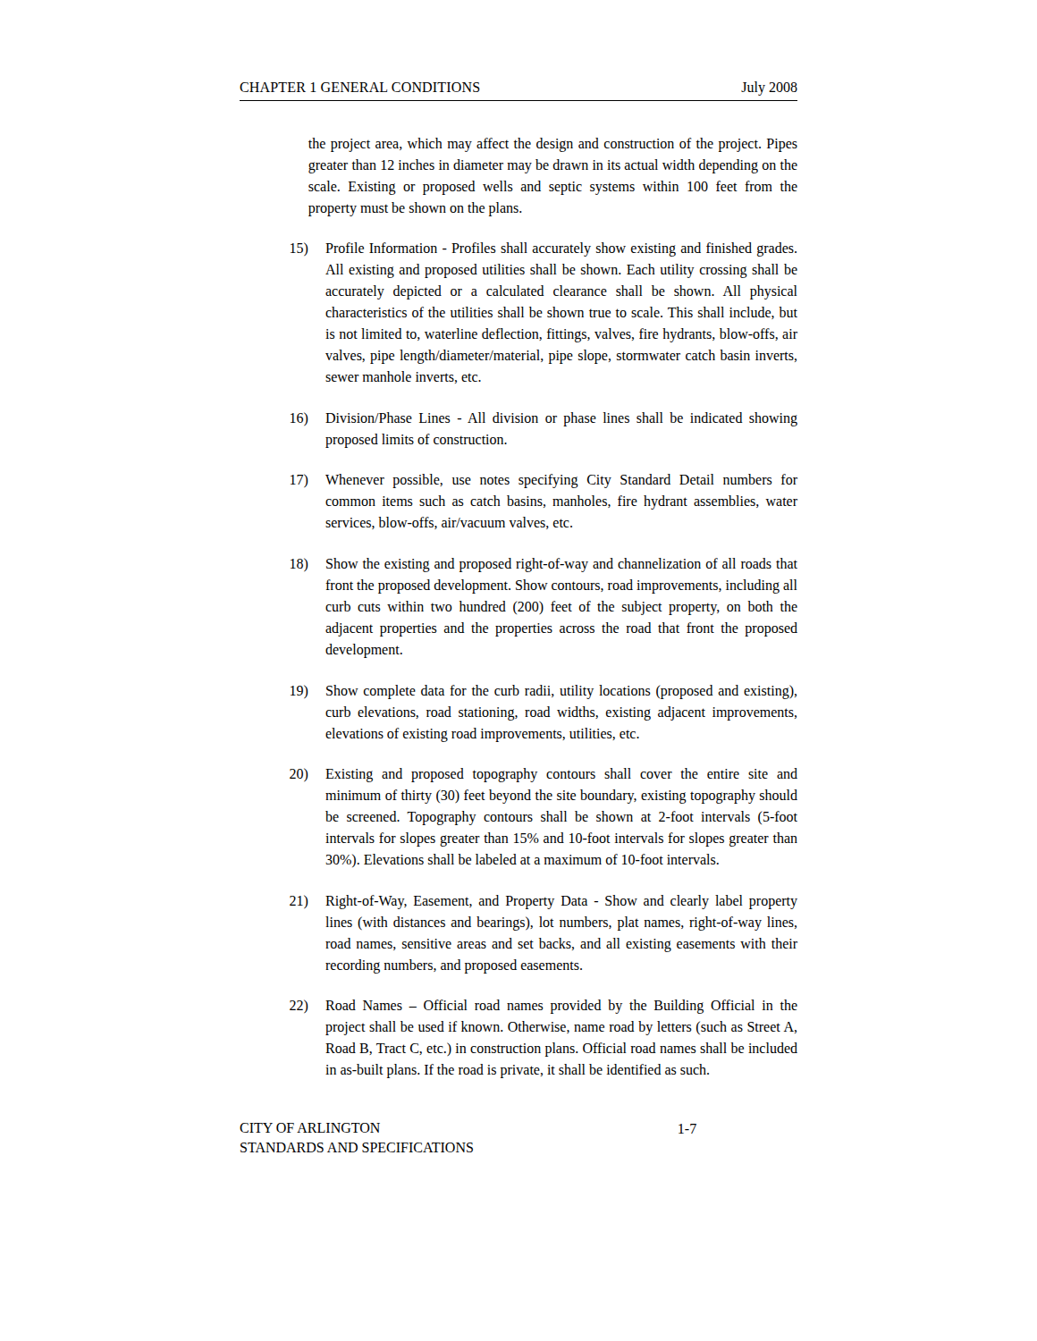Chapter 1 General Conditions July 2008
the project area, which may affect the design and construction of the project. Pipes greater than 12 inches in diameter may be drawn in its actual width depending on the scale. Existing or proposed wells and septic systems within 100 feet from the property must be shown on the plans.
15) Profile Information - Profiles shall accurately show existing and finished grades. All existing and proposed utilities shall be shown. Each utility crossing shall be accurately depicted or a calculated clearance shall be shown. All physical characteristics of the utilities shall be shown true to scale. This shall include, but is not limited to, waterline deflection, fittings, valves, fire hydrants, blow-offs, air valves, pipe length/diameter/material, pipe slope, stormwater catch basin inverts, sewer manhole inverts, etc.
16) Division/Phase Lines - All division or phase lines shall be indicated showing proposed limits of construction.
17) Whenever possible, use notes specifying City Standard Detail numbers for common items such as catch basins, manholes, fire hydrant assemblies, water services, blow-offs, air/vacuum valves, etc.
18) Show the existing and proposed right-of-way and channelization of all roads that front the proposed development. Show contours, road improvements, including all curb cuts within two hundred (200) feet of the subject property, on both the adjacent properties and the properties across the road that front the proposed development.
19) Show complete data for the curb radii, utility locations (proposed and existing), curb elevations, road stationing, road widths, existing adjacent improvements, elevations of existing road improvements, utilities, etc.
20) Existing and proposed topography contours shall cover the entire site and minimum of thirty (30) feet beyond the site boundary, existing topography should be screened. Topography contours shall be shown at 2-foot intervals (5-foot intervals for slopes greater than 15% and 10-foot intervals for slopes greater than 30%). Elevations shall be labeled at a maximum of 10-foot intervals.
21) Right-of-Way, Easement, and Property Data - Show and clearly label property lines (with distances and bearings), lot numbers, plat names, right-of-way lines, road names, sensitive areas and set backs, and all existing easements with their recording numbers, and proposed easements.
22) Road Names – Official road names provided by the Building Official in the project shall be used if known. Otherwise, name road by letters (such as Street A, Road B, Tract C, etc.) in construction plans. Official road names shall be included in as-built plans. If the road is private, it shall be identified as such.
City of Arlington
Standards and Specifications
1-7